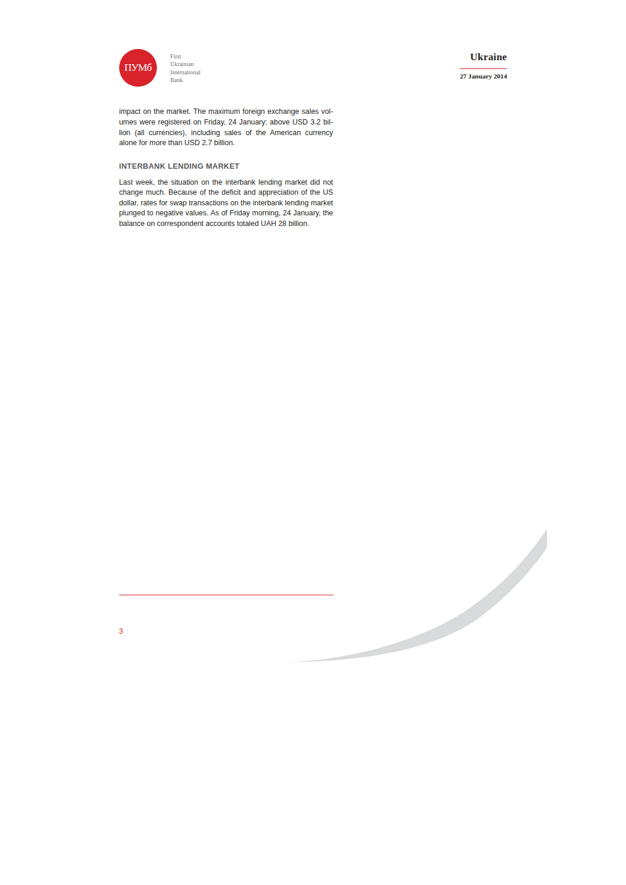ПУМб
First
Ukrainian
International
Bank
Ukraine
27 January 2014
impact on the market. The maximum foreign exchange sales volumes were registered on Friday, 24 January: above USD 3.2 billion (all currencies), including sales of the American currency alone for more than USD 2.7 billion.
Interbank lending market
Last week, the situation on the interbank lending market did not change much. Because of the deficit and appreciation of the US dollar, rates for swap transactions on the interbank lending market plunged to negative values. As of Friday morning, 24 January, the balance on correspondent accounts totaled UAH 28 billion.
3